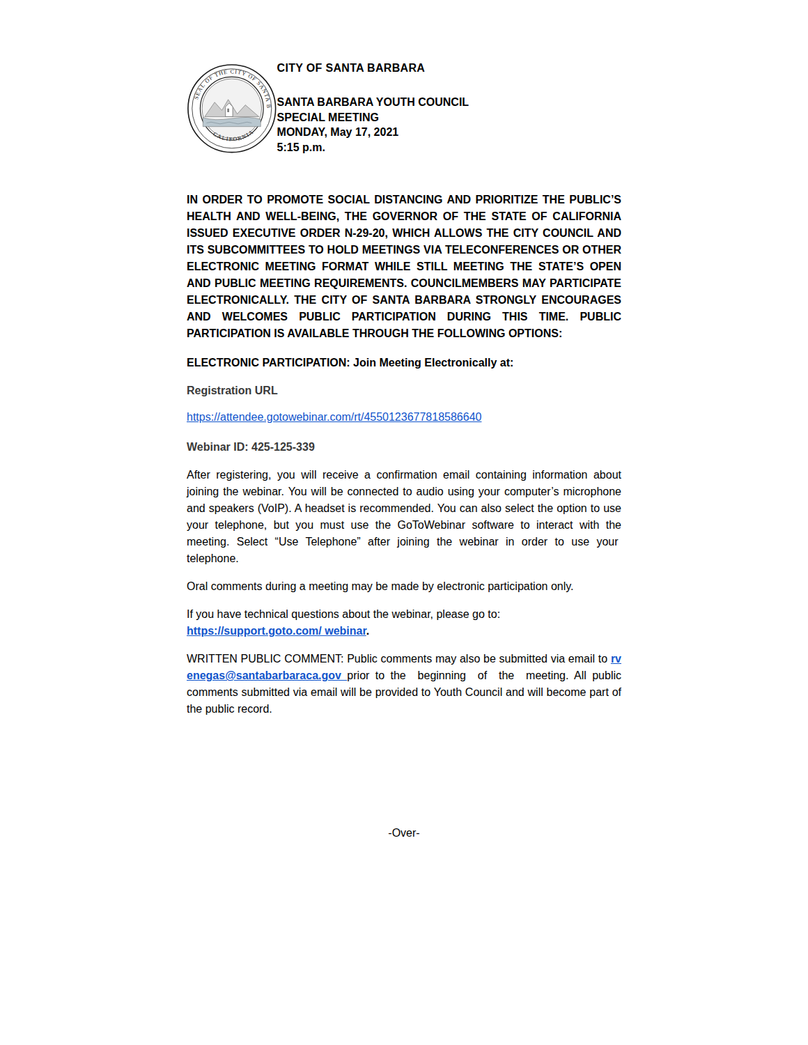SEAL OF THE CITY OF SANTA BARBARA CALIFORNIA
CITY OF SANTA BARBARA
SANTA BARBARA YOUTH COUNCIL
SPECIAL MEETING
MONDAY, May 17, 2021
5:15 p.m.
IN ORDER TO PROMOTE SOCIAL DISTANCING AND PRIORITIZE THE PUBLIC’S HEALTH AND WELL-BEING, THE GOVERNOR OF THE STATE OF CALIFORNIA ISSUED EXECUTIVE ORDER N-29-20, WHICH ALLOWS THE CITY COUNCIL AND ITS SUBCOMMITTEES TO HOLD MEETINGS VIA TELECONFERENCES OR OTHER ELECTRONIC MEETING FORMAT WHILE STILL MEETING THE STATE’S OPEN AND PUBLIC MEETING REQUIREMENTS. COUNCILMEMBERS MAY PARTICIPATE ELECTRONICALLY. THE CITY OF SANTA BARBARA STRONGLY ENCOURAGES AND WELCOMES PUBLIC PARTICIPATION DURING THIS TIME. PUBLIC PARTICIPATION IS AVAILABLE THROUGH THE FOLLOWING OPTIONS:
ELECTRONIC PARTICIPATION: Join Meeting Electronically at:
Registration URL
https://attendee.gotowebinar.com/rt/4550123677818586640
Webinar ID: 425-125-339
After registering, you will receive a confirmation email containing information about joining the webinar. You will be connected to audio using your computer’s microphone and speakers (VoIP). A headset is recommended. You can also select the option to use your telephone, but you must use the GoToWebinar software to interact with the meeting. Select “Use Telephone” after joining the webinar in order to use your telephone.
Oral comments during a meeting may be made by electronic participation only.
If you have technical questions about the webinar, please go to:
https://support.goto.com/ webinar.
WRITTEN PUBLIC COMMENT: Public comments may also be submitted via email to rvenegas@santabarbaraca.gov prior to the beginning of the meeting. All public comments submitted via email will be provided to Youth Council and will become part of the public record.
-Over-